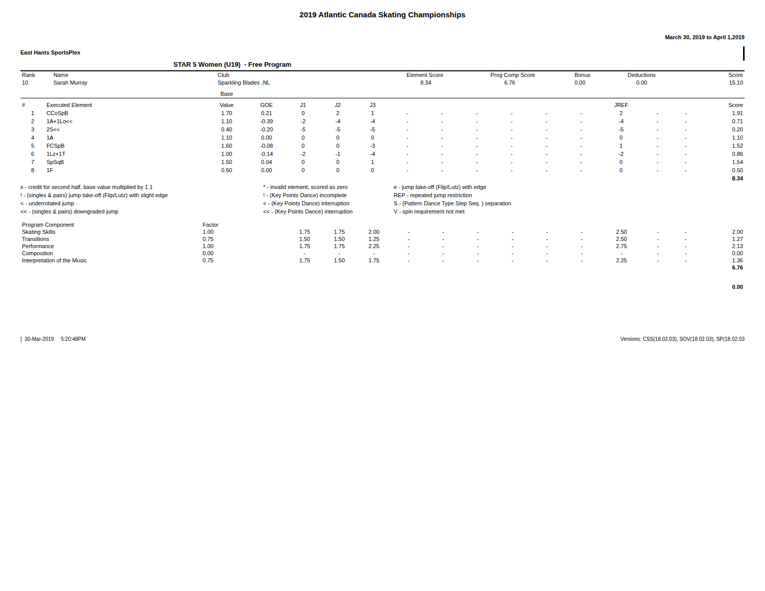2019 Atlantic Canada Skating Championships
March 30, 2019 to April 1,2019
East Hants SportsPlex
STAR 5 Women (U19) - Free Program
| Rank | Name | Club | Element Score | Prog Comp Score | Bonus | Deductions | Score |
| --- | --- | --- | --- | --- | --- | --- | --- |
| 10 | Sarah Murray | Sparkling Blades ,NL | 8.34 | 6.76 | 0.00 | 0.00 | 15.10 |
| | Base | |
| # | Executed Element | Value | GOE | J1 | J2 | J3 | | | | | | | JREF | | | Score |
| 1 | CCoSpB | 1.70 | 0.21 | 0 | 2 | 1 | - | - | - | - | - | - | 2 | - | - | 1.91 |
| 2 | 1A+1Lo<< | 1.10 | -0.39 | -2 | -4 | -4 | - | - | - | - | - | - | -4 | - | - | 0.71 |
| 3 | 2S<< | 0.40 | -0.20 | -5 | -5 | -5 | - | - | - | - | - | - | -5 | - | - | 0.20 |
| 4 | 1A | 1.10 | 0.00 | 0 | 0 | 0 | - | - | - | - | - | - | 0 | - | - | 1.10 |
| 5 | FCSpB | 1.60 | -0.08 | 0 | 0 | -3 | - | - | - | - | - | - | 1 | - | - | 1.52 |
| 6 | 1Lz+1T | 1.00 | -0.14 | -2 | -1 | -4 | - | - | - | - | - | - | -2 | - | - | 0.86 |
| 7 | SpSqB | 1.50 | 0.04 | 0 | 0 | 1 | - | - | - | - | - | - | 0 | - | - | 1.54 |
| 8 | 1F | 0.50 | 0.00 | 0 | 0 | 0 | - | - | - | - | - | - | 0 | - | - | 0.50 |
| | 8.34 |
| x - credit for second half, base value multiplied by 1.1 | * - invalid element, scored as zero | e - jump take-off (Flip/Lutz) with edge |
| ! - (singles & pairs) jump take-off (Flip/Lutz) with slight edge | ! - (Key Points Dance) incomplete | REP - repeated jump restriction |
| < - underrotated jump | < - (Key Points Dance) interruption | S - (Pattern Dance Type Step Seq. ) separation |
| << - (singles & pairs) downgraded jump | << - (Key Points Dance) interruption | V - spin requirement not met |
| Program Component | Factor | | | | | | | | | | | | | | |
| Skating Skills | 1.00 | | 1.75 | 1.75 | 2.00 | - | - | - | - | - | - | 2.50 | - | - | 2.00 |
| Transitions | 0.75 | | 1.50 | 1.50 | 1.25 | - | - | - | - | - | - | 2.50 | - | - | 1.27 |
| Performance | 1.00 | | 1.75 | 1.75 | 2.25 | - | - | - | - | - | - | 2.75 | - | - | 2.13 |
| Composition | 0.00 | | - | - | - | - | - | - | - | - | - | - | - | - | 0.00 |
| Interpretation of the Music | 0.75 | | 1.75 | 1.50 | 1.75 | - | - | - | - | - | - | 2.25 | - | - | 1.36 |
| | 6.76 |
| | 0.00 |
[ 30-Mar-2019 5:20:48PM
Versions: CSS(18.02.03), SOV(18.02.03), SP(18.02.03